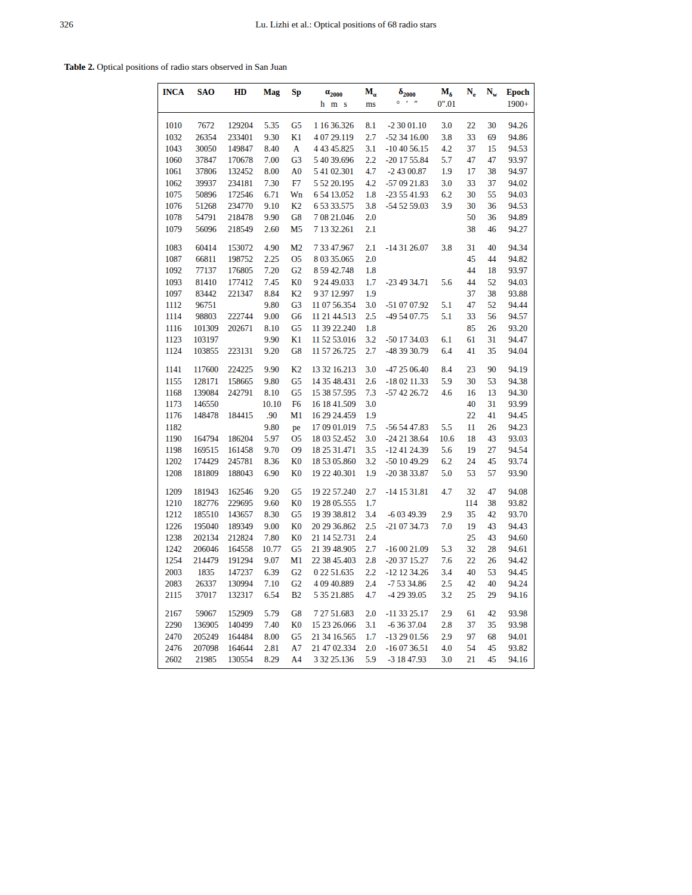326 Lu. Lizhi et al.: Optical positions of 68 radio stars
Table 2. Optical positions of radio stars observed in San Juan
| INCA | SAO | HD | Mag | Sp | α 2000 | M α | δ 2000 | M δ | N e | N w | Epoch |
| --- | --- | --- | --- | --- | --- | --- | --- | --- | --- | --- | --- |
| | | | | | h m s | ms | ° ′ ″ | 0″.01 | | | 1900+ |
| 1010 | 7672 | 129204 | 5.35 | G5 | 1 16 36.326 | 8.1 | -2 30 01.10 | 3.0 | 22 | 30 | 94.26 |
| 1032 | 26354 | 233401 | 9.30 | K1 | 4 07 29.119 | 2.7 | -52 34 16.00 | 3.8 | 33 | 69 | 94.86 |
| 1043 | 30050 | 149847 | 8.40 | A | 4 43 45.825 | 3.1 | -10 40 56.15 | 4.2 | 37 | 15 | 94.53 |
| 1060 | 37847 | 170678 | 7.00 | G3 | 5 40 39.696 | 2.2 | -20 17 55.84 | 5.7 | 47 | 47 | 93.97 |
| 1061 | 37806 | 132452 | 8.00 | A0 | 5 41 02.301 | 4.7 | -2 43 00.87 | 1.9 | 17 | 38 | 94.97 |
| 1062 | 39937 | 234181 | 7.30 | F7 | 5 52 20.195 | 4.2 | -57 09 21.83 | 3.0 | 33 | 37 | 94.02 |
| 1075 | 50896 | 172546 | 6.71 | Wn | 6 54 13.052 | 1.8 | -23 55 41.93 | 6.2 | 30 | 55 | 94.03 |
| 1076 | 51268 | 234770 | 9.10 | K2 | 6 53 33.575 | 3.8 | -54 52 59.03 | 3.9 | 30 | 36 | 94.53 |
| 1078 | 54791 | 218478 | 9.90 | G8 | 7 08 21.046 | 2.0 | | | 50 | 36 | 94.89 |
| 1079 | 56096 | 218549 | 2.60 | M5 | 7 13 32.261 | 2.1 | | | 38 | 46 | 94.27 |
| 1083 | 60414 | 153072 | 4.90 | M2 | 7 33 47.967 | 2.1 | -14 31 26.07 | 3.8 | 31 | 40 | 94.34 |
| 1087 | 66811 | 198752 | 2.25 | O5 | 8 03 35.065 | 2.0 | | | 45 | 44 | 94.82 |
| 1092 | 77137 | 176805 | 7.20 | G2 | 8 59 42.748 | 1.8 | | | 44 | 18 | 93.97 |
| 1093 | 81410 | 177412 | 7.45 | K0 | 9 24 49.033 | 1.7 | -23 49 34.71 | 5.6 | 44 | 52 | 94.03 |
| 1097 | 83442 | 221347 | 8.84 | K2 | 9 37 12.997 | 1.9 | | | 37 | 38 | 93.88 |
| 1112 | 96751 | | 9.80 | G3 | 11 07 56.354 | 3.0 | -51 07 07.92 | 5.1 | 47 | 52 | 94.44 |
| 1114 | 98803 | 222744 | 9.00 | G6 | 11 21 44.513 | 2.5 | -49 54 07.75 | 5.1 | 33 | 56 | 94.57 |
| 1116 | 101309 | 202671 | 8.10 | G5 | 11 39 22.240 | 1.8 | | | 85 | 26 | 93.20 |
| 1123 | 103197 | | 9.90 | K1 | 11 52 53.016 | 3.2 | -50 17 34.03 | 6.1 | 61 | 31 | 94.47 |
| 1124 | 103855 | 223131 | 9.20 | G8 | 11 57 26.725 | 2.7 | -48 39 30.79 | 6.4 | 41 | 35 | 94.04 |
| 1141 | 117600 | 224225 | 9.90 | K2 | 13 32 16.213 | 3.0 | -47 25 06.40 | 8.4 | 23 | 90 | 94.19 |
| 1155 | 128171 | 158665 | 9.80 | G5 | 14 35 48.431 | 2.6 | -18 02 11.33 | 5.9 | 30 | 53 | 94.38 |
| 1168 | 139084 | 242791 | 8.10 | G5 | 15 38 57.595 | 7.3 | -57 42 26.72 | 4.6 | 16 | 13 | 94.30 |
| 1173 | 146550 | | 10.10 | F6 | 16 18 41.509 | 3.0 | | | 40 | 31 | 93.99 |
| 1176 | 148478 | 184415 | .90 | M1 | 16 29 24.459 | 1.9 | | | 22 | 41 | 94.45 |
| 1182 | | | 9.80 | pe | 17 09 01.019 | 7.5 | -56 54 47.83 | 5.5 | 11 | 26 | 94.23 |
| 1190 | 164794 | 186204 | 5.97 | O5 | 18 03 52.452 | 3.0 | -24 21 38.64 | 10.6 | 18 | 43 | 93.03 |
| 1198 | 169515 | 161458 | 9.70 | O9 | 18 25 31.471 | 3.5 | -12 41 24.39 | 5.6 | 19 | 27 | 94.54 |
| 1202 | 174429 | 245781 | 8.36 | K0 | 18 53 05.860 | 3.2 | -50 10 49.29 | 6.2 | 24 | 45 | 93.74 |
| 1208 | 181809 | 188043 | 6.90 | K0 | 19 22 40.301 | 1.9 | -20 38 33.87 | 5.0 | 53 | 57 | 93.90 |
| 1209 | 181943 | 162546 | 9.20 | G5 | 19 22 57.240 | 2.7 | -14 15 31.81 | 4.7 | 32 | 47 | 94.08 |
| 1210 | 182776 | 229695 | 9.60 | K0 | 19 28 05.555 | 1.7 | | | 114 | 38 | 93.82 |
| 1212 | 185510 | 143657 | 8.30 | G5 | 19 39 38.812 | 3.4 | -6 03 49.39 | 2.9 | 35 | 42 | 93.70 |
| 1226 | 195040 | 189349 | 9.00 | K0 | 20 29 36.862 | 2.5 | -21 07 34.73 | 7.0 | 19 | 43 | 94.43 |
| 1238 | 202134 | 212824 | 7.80 | K0 | 21 14 52.731 | 2.4 | | | 25 | 43 | 94.60 |
| 1242 | 206046 | 164558 | 10.77 | G5 | 21 39 48.905 | 2.7 | -16 00 21.09 | 5.3 | 32 | 28 | 94.61 |
| 1254 | 214479 | 191294 | 9.07 | M1 | 22 38 45.403 | 2.8 | -20 37 15.27 | 7.6 | 22 | 26 | 94.42 |
| 2003 | 1835 | 147237 | 6.39 | G2 | 0 22 51.635 | 2.2 | -12 12 34.26 | 3.4 | 40 | 53 | 94.45 |
| 2083 | 26337 | 130994 | 7.10 | G2 | 4 09 40.889 | 2.4 | -7 53 34.86 | 2.5 | 42 | 40 | 94.24 |
| 2115 | 37017 | 132317 | 6.54 | B2 | 5 35 21.885 | 4.7 | -4 29 39.05 | 3.2 | 25 | 29 | 94.16 |
| 2167 | 59067 | 152909 | 5.79 | G8 | 7 27 51.683 | 2.0 | -11 33 25.17 | 2.9 | 61 | 42 | 93.98 |
| 2290 | 136905 | 140499 | 7.40 | K0 | 15 23 26.066 | 3.1 | -6 36 37.04 | 2.8 | 37 | 35 | 93.98 |
| 2470 | 205249 | 164484 | 8.00 | G5 | 21 34 16.565 | 1.7 | -13 29 01.56 | 2.9 | 97 | 68 | 94.01 |
| 2476 | 207098 | 164644 | 2.81 | A7 | 21 47 02.334 | 2.0 | -16 07 36.51 | 4.0 | 54 | 45 | 93.82 |
| 2602 | 21985 | 130554 | 8.29 | A4 | 3 32 25.136 | 5.9 | -3 18 47.93 | 3.0 | 21 | 45 | 94.16 |